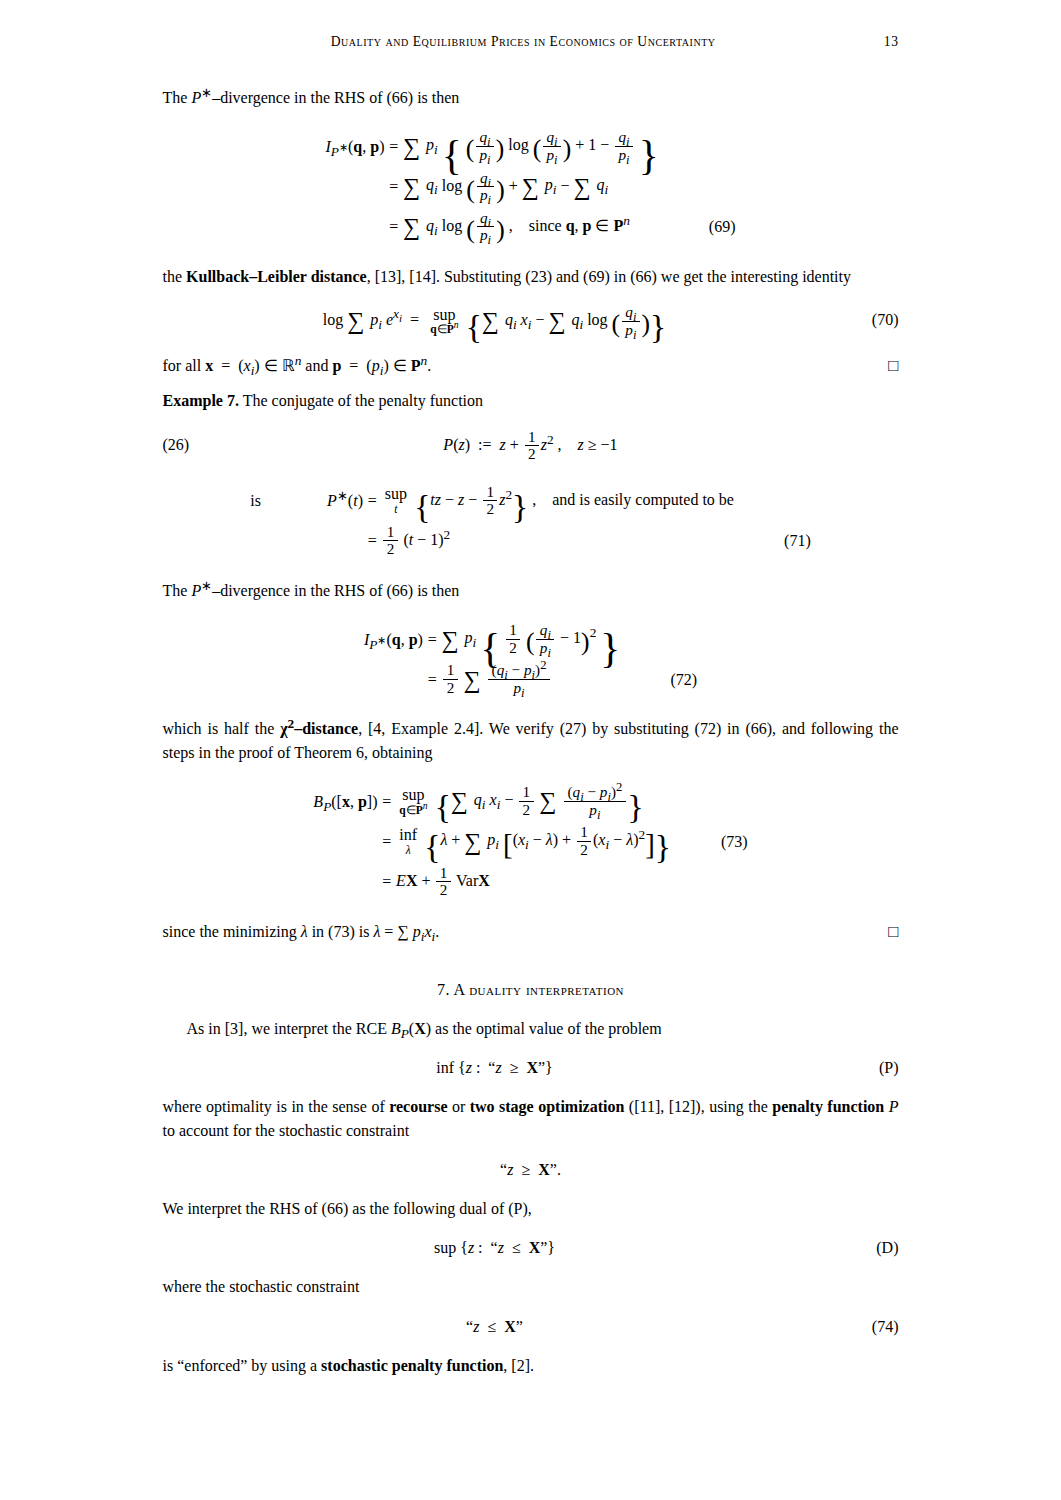Duality and Equilibrium Prices in Economics of Uncertainty 13
The P∗–divergence in the RHS of (66) is then
| I P ∗ ( q , p ) | = | ∑ p i { ( q i p i ) log ( q i p i ) + 1 − q i p i } | |
| | = | ∑ q i log ( q i p i ) + ∑ p i − ∑ q i | |
| | = | ∑ q i log ( q i p i ) , since q , p ∈ P n | (69) |
the Kullback–Leibler distance, [13], [14]. Substituting (23) and (69) in (66) we get the interesting identity
log ∑ pi exi = sup q∈Pn {∑ qi xi − ∑ qi log (qi pi)} (70)
for all x = (xi) ∈ ℝn and p = (pi) ∈ Pn.
Example 7. The conjugate of the penalty function
(26) P(z) := z + 12 z2 , z ≥ −1
| is | P ∗ ( t ) | = | sup t { tz − z − 1 2 z 2 } , and is easily computed to be | |
| | | = | 1 2 ( t − 1) 2 | (71) |
The P∗–divergence in the RHS of (66) is then
| I P ∗ ( q , p ) | = | ∑ p i { 1 2 ( q i p i − 1 ) 2 } | |
| | = | 1 2 ∑ ( q i − p i ) 2 p i | (72) |
which is half the χ2–distance, [4, Example 2.4]. We verify (27) by substituting (72) in (66), and following the steps in the proof of Theorem 6, obtaining
| B P ([ x , p ]) | = | sup q ∈ P n { ∑ q i x i − 1 2 ∑ ( q i − p i ) 2 p i } | |
| | = | inf λ { λ + ∑ p i [ ( x i − λ ) + 1 2 ( x i − λ ) 2 ] } | (73) |
| | = | E X + 1 2 Var X | |
since the minimizing λ in (73) is λ = ∑ pixi.
7. A duality interpretation
As in [3], we interpret the RCE BP(X) as the optimal value of the problem
inf {z : “z ≥ X”} (P)
where optimality is in the sense of recourse or two stage optimization ([11], [12]), using the penalty function P to account for the stochastic constraint
“z ≥ X”.
We interpret the RHS of (66) as the following dual of (P),
sup {z : “z ≤ X”} (D)
where the stochastic constraint
“z ≤ X” (74)
is “enforced” by using a stochastic penalty function, [2].